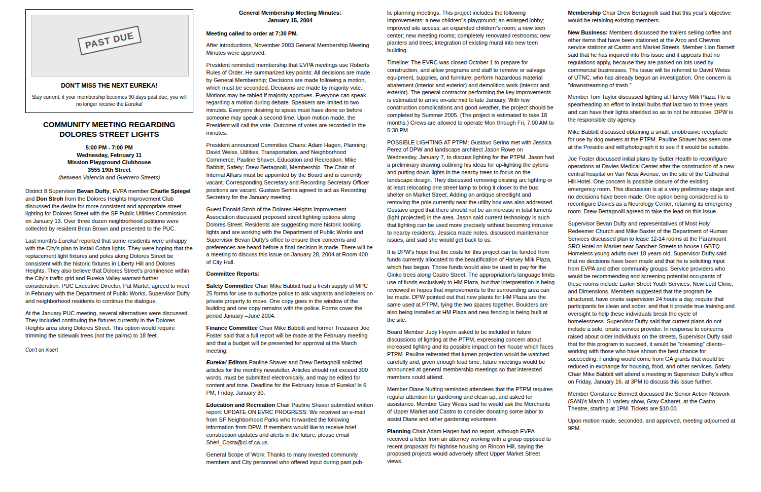PAST DUE
DON'T MISS THE NEXT EUREKA!
Stay current, if your membership becomes 90 days past due, you will no longer receive the Eureka!
Community Meeting Regarding Dolores Street Lights
5:00 PM - 7:00 PM
Wednesday, February 11
Mission Playground Clubhouse
3555 19th Street
(between Valencia and Guerrero Streets)
District 8 Supervisor Bevan Dufty, EVPA member Charlie Spiegel and Don Stroh from the Dolores Heights Improvement Club discussed the desire for more consistent and appropriate street lighting for Dolores Street with the SF Public Utilities Commission on January 13. Over three dozen neighborhood petitions were collected by resident Brian Brown and presented to the PUC.
Last month's Eureka! reported that some residents were unhappy with the City's plan to install Cobra lights. They were hoping that the replacement light fixtures and poles along Dolores Street be consistent with the historic fixtures in Liberty Hill and Dolores Heights. They also believe that Dolores Street's prominence within the City's traffic grid and Eureka Valley warrant further consideration. PUC Executive Director, Pat Martel, agreed to meet in February with the Department of Public Works, Supervisor Dufty and neighborhood residents to continue the dialogue.
At the January PUC meeting, several alternatives were discussed. They included continuing the fixtures currently in the Dolores Heights area along Dolores Street. This option would require trimming the sidewalk trees (not the palms) to 18 feet.
Con't on insert
General Membership Meeting Minutes:
January 15, 2004
Meeting called to order at 7:30 PM.
After introductions, November 2003 General Membership Meeting Minutes were approved.
President reminded membership that EVPA meetings use Roberts Rules of Order. He summarized key points: All decisions are made by General Membership; Decisions are made following a motion, which must be seconded. Decisions are made by majority vote. Motions may be tabled if majority approves. Everyone can speak regarding a motion during debate. Speakers are limited to two minutes. Everyone desiring to speak must have done so before someone may speak a second time. Upon motion made, the President will call the vote. Outcome of votes are recorded in the minutes.
President announced Committee Chairs: Adam Hagen, Planning; David Weiss, Utilities, Transportation, and Neighborhood Commerce; Pauline Shaver, Education and Recreation; Mike Babbitt, Safety; Drew Bertagnolli, Membership. The Chair of Internal Affairs must be appointed by the Board and is currently vacant. Corresponding Secretary and Recording Secretary Officer positions are vacant. Gustavo Serina agreed to act as Recording Secretary for the January meeting.
Guest Donald Stroh of the Dolores Heights Improvement Association discussed proposed street lighting options along Dolores Street. Residents are suggesting more historic looking lights and are working with the Department of Public Works and Supervisor Bevan Dufty's office to ensure their concerns and preferences are heard before a final decision is made. There will be a meeting to discuss this issue on January 28, 2004 at Room 400 of City Hall.
Committee Reports:
Safety Committee Chair Mike Babbitt had a fresh supply of MPC 25 forms for use to authorize police to ask vagrants and loiterers on private property to move. One copy goes in the window of the building and one copy remains with the police. Forms cover the period January –June 2004.
Finance Committee Chair Mike Babbitt and former Treasurer Joe Foster said that a full report will be made at the February meeting and that a budget will be presented for approval at the March meeting.
Eureka! Editors Pauline Shaver and Drew Bertagnolli solicited articles for the monthly newsletter. Articles should not exceed 300 words, must be submitted electronically, and may be edited for content and tone. Deadline for the February issue of Eureka! Is 6 PM, Friday, January 30.
Education and Recreation Chair Pauline Shaver submitted written report: UPDATE ON EVRC PROGRESS: We received an e-mail from SF Neighborhood Parks who forwarded the following information from DPW. If members would like to receive brief construction updates and alerts in the future, please email Sheri_Costa@ci.sf.ca.us.
General Scope of Work: Thanks to many invested community members and City personnel who offered input during past pub-
lic planning meetings. This project includes the following improvements: a new children''s playground; an enlarged lobby; improved site access; an expanded children''s room; a new teen center; new meeting rooms; completely renovated restrooms; new planters and trees; integration of existing mural into new teen building.
Timeline: The EVRC was closed October 1 to prepare for construction, and allow programs and staff to remove or salvage equipment, supplies, and furniture; perform hazardous material abatement (interior and exterior) and demolition work (interior and exterior). The general contractor performing the key improvements is estimated to arrive on-site mid to late January. With few construction complications and good weather, the project should be completed by Summer 2005. (The project is estimated to take 18 months.) Crews are allowed to operate Mon through Fri, 7:00 AM to 5:30 PM.
POSSIBLE LIGHTING AT PTPM: Gustavo Serina met with Jessica Perez of DPW and landscape architect Jason Rowe on Wednesday, January 7, to discuss lighting for the PTPM. Jason had a preliminary drawing outlining his ideas for up-lighting the pylons and putting down-lights in the nearby trees to focus on the landscape design. They discussed removing existing arc lighting or at least relocating one street lamp to bring it closer to the bus shelter on Market Street. Adding an antique streetlight and removing the pole currently near the utility box was also addressed. Gustavo urged that there should not be an increase in total lumens (light projected) in the area. Jason said current technology is such that lighting can be used more precisely without becoming intrusive to nearby residents. Jessica made notes, discussed maintenance issues, and said she would get back to us.
It is DPW's hope that the costs for this project can be funded from funds currently allocated to the beautification of Harvey Milk Plaza, which has begun. Those funds would also be used to pay for the Ginko trees along Castro Street. The appropriation's language limits use of funds exclusively to HM Plaza, but that interpretation is being reviewed in hopes that improvements to the surrounding area can be made. DPW pointed out that new plants for HM Plaza are the same used at PTPM, tying the two spaces together. Boulders are also being installed at HM Plaza and new fencing is being built at the site.
Board Member Judy Hoyem asked to be included in future discussions of lighting at the PTPM, expressing concern about increased lighting and its possible impact on her house which faces PTPM. Pauline reiterated that lumen projection would be watched carefully and, given enough lead time, future meetings would be announced at general membership meetings so that interested members could attend.
Member Diane Nutting reminded attendees that the PTPM requires regular attention for gardening and clean up, and asked for assistance. Member Gary Weiss said he would ask the Merchants of Upper Market and Castro to consider donating some labor to assist Diane and other gardening volunteers.
Planning Chair Adam Hagen had no report, although EVPA received a letter from an attorney working with a group opposed to recent proposals for highrise housing on Rincon Hill, saying the proposed projects would adversely affect Upper Market Street views.
Membership Chair Drew Bertagnolli said that this year's objective would be retaining existing members.
New Business: Members discussed the trailers selling coffee and other items that have been stationed at the Arco and Chevron service stations at Castro and Market Streets. Member Lion Barnett said that he has inquired into this issue and it appears that no regulations apply, because they are parked on lots used by commercial businesses. The issue will be referred to David Weiss of UTNC, who has already begun an investigation. One concern is "downstreaming of trash."
Member Tom Taylor discussed lighting at Harvey Milk Plaza. He is spearheading an effort to install bulbs that last two to three years and can have their lights shielded so as to not be intrusive. DPW is the responsible city agency.
Mike Babbitt discussed obtaining a small, unobtrusive receptacle for use by dog owners at the PTPM. Pauline Shaver has seen one at the Presidio and will photograph it to see if it would be suitable.
Joe Foster discussed initial plans by Sutter Health to reconfigure operations at Davies Medical Center after the construction of a new central hospital on Van Ness Avenue, on the site of the Cathedral Hill Hotel. One concern is possible closure of the existing emergency room. This discussion is at a very preliminary stage and no decisions have been made. One option being considered is to reconfigure Davies as a Neurology Center, retaining its emergency room. Drew Bertagnolli agreed to take the lead on this issue.
Supervisor Bevan Dufty and representatives of Most Holy Redeemer Church and Mike Baxter of the Department of Human Services discussed plan to lease 12-14 rooms at the Paramount SRO Hotel on Market near Sanchez Streets to house LGBTQ Homeless young adults over 18 years old. Supervisor Dufty said that no decisions have been made and that he is soliciting input from EVPA and other community groups. Service providers who would be recommending and screening potential occupants of these rooms include Larkin Street Youth Services, New Leaf Clinic, and Dimensions. Members suggested that the program be structured, have onsite supervision 24 hours a day, require that participants be clean and sober, and that it provide true training and oversight to help these individuals break the cycle of homelessness. Supervisor Dufty said that current plans do not include a sole, onsite service provider. In response to concerns raised about older individuals on the streets, Supervisor Dufty said that for this program to succeed, it would be "creaming" clients–working with those who have shown the best chance for succeeding. Funding would come from GA grants that would be reduced in exchange for housing, food, and other services. Safety Chair Mike Babbitt will attend a meeting in Supervisor Dufty's office on Friday, January 16, at 3PM to discuss this issue further.
Member Constance Bennett discussed the Senior Action Network (SAN)'s March 11 variety show, Gray Cabaret, at the Castro Theatre, starting at 1PM. Tickets are $10.00.
Upon motion made, seconded, and approved, meeting adjourned at 9PM.